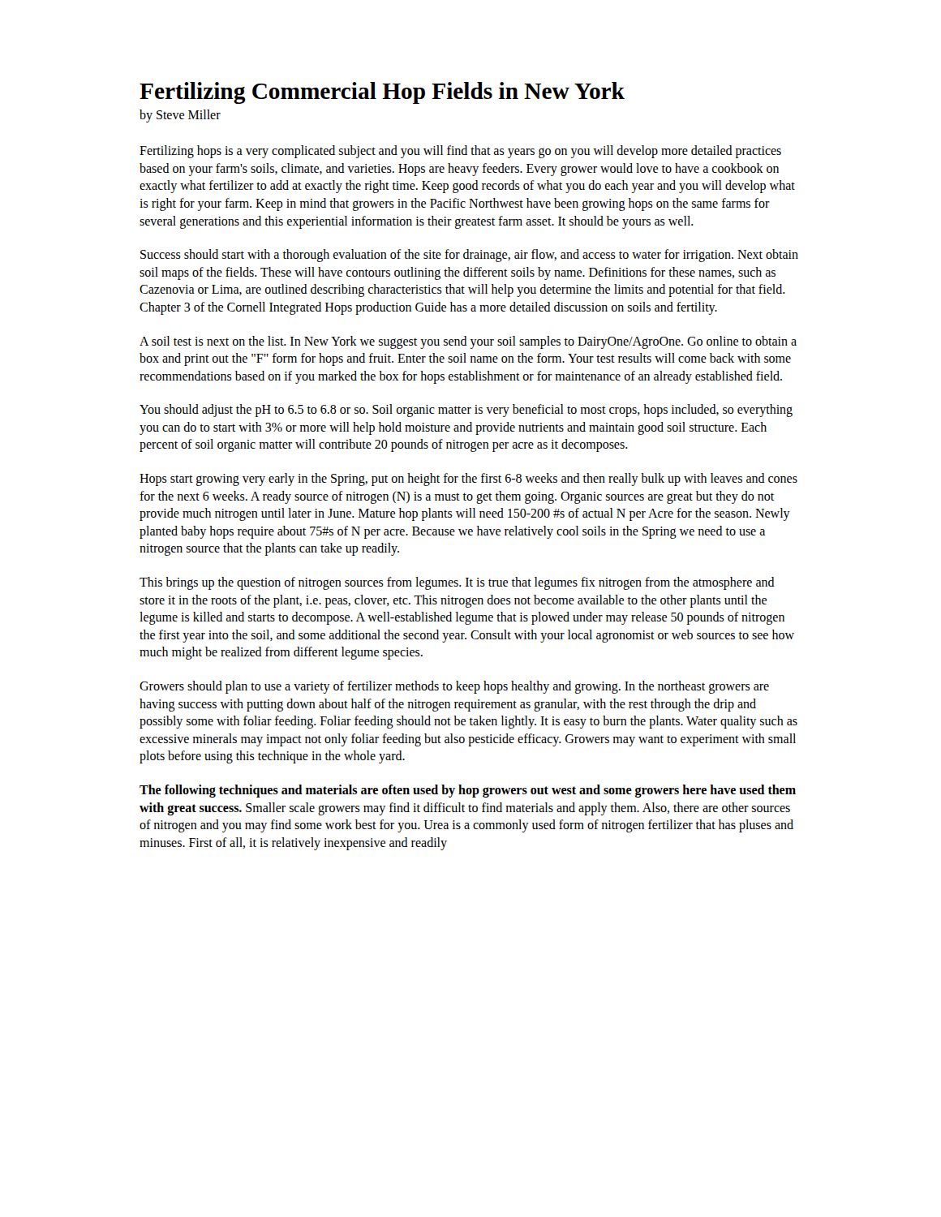Fertilizing Commercial Hop Fields in New York
by Steve Miller
Fertilizing hops is a very complicated subject and you will find that as years go on you will develop more detailed practices based on your farm's soils, climate, and varieties. Hops are heavy feeders. Every grower would love to have a cookbook on exactly what fertilizer to add at exactly the right time. Keep good records of what you do each year and you will develop what is right for your farm. Keep in mind that growers in the Pacific Northwest have been growing hops on the same farms for several generations and this experiential information is their greatest farm asset. It should be yours as well.
Success should start with a thorough evaluation of the site for drainage, air flow, and access to water for irrigation. Next obtain soil maps of the fields. These will have contours outlining the different soils by name. Definitions for these names, such as Cazenovia or Lima, are outlined describing characteristics that will help you determine the limits and potential for that field. Chapter 3 of the Cornell Integrated Hops production Guide has a more detailed discussion on soils and fertility.
A soil test is next on the list. In New York we suggest you send your soil samples to DairyOne/AgroOne. Go online to obtain a box and print out the "F" form for hops and fruit. Enter the soil name on the form. Your test results will come back with some recommendations based on if you marked the box for hops establishment or for maintenance of an already established field.
You should adjust the pH to 6.5 to 6.8 or so. Soil organic matter is very beneficial to most crops, hops included, so everything you can do to start with 3% or more will help hold moisture and provide nutrients and maintain good soil structure. Each percent of soil organic matter will contribute 20 pounds of nitrogen per acre as it decomposes.
Hops start growing very early in the Spring, put on height for the first 6-8 weeks and then really bulk up with leaves and cones for the next 6 weeks. A ready source of nitrogen (N) is a must to get them going. Organic sources are great but they do not provide much nitrogen until later in June. Mature hop plants will need 150-200 #s of actual N per Acre for the season. Newly planted baby hops require about 75#s of N per acre. Because we have relatively cool soils in the Spring we need to use a nitrogen source that the plants can take up readily.
This brings up the question of nitrogen sources from legumes. It is true that legumes fix nitrogen from the atmosphere and store it in the roots of the plant, i.e. peas, clover, etc. This nitrogen does not become available to the other plants until the legume is killed and starts to decompose. A well-established legume that is plowed under may release 50 pounds of nitrogen the first year into the soil, and some additional the second year. Consult with your local agronomist or web sources to see how much might be realized from different legume species.
Growers should plan to use a variety of fertilizer methods to keep hops healthy and growing. In the northeast growers are having success with putting down about half of the nitrogen requirement as granular, with the rest through the drip and possibly some with foliar feeding. Foliar feeding should not be taken lightly. It is easy to burn the plants. Water quality such as excessive minerals may impact not only foliar feeding but also pesticide efficacy. Growers may want to experiment with small plots before using this technique in the whole yard.
The following techniques and materials are often used by hop growers out west and some growers here have used them with great success. Smaller scale growers may find it difficult to find materials and apply them. Also, there are other sources of nitrogen and you may find some work best for you. Urea is a commonly used form of nitrogen fertilizer that has pluses and minuses. First of all, it is relatively inexpensive and readily